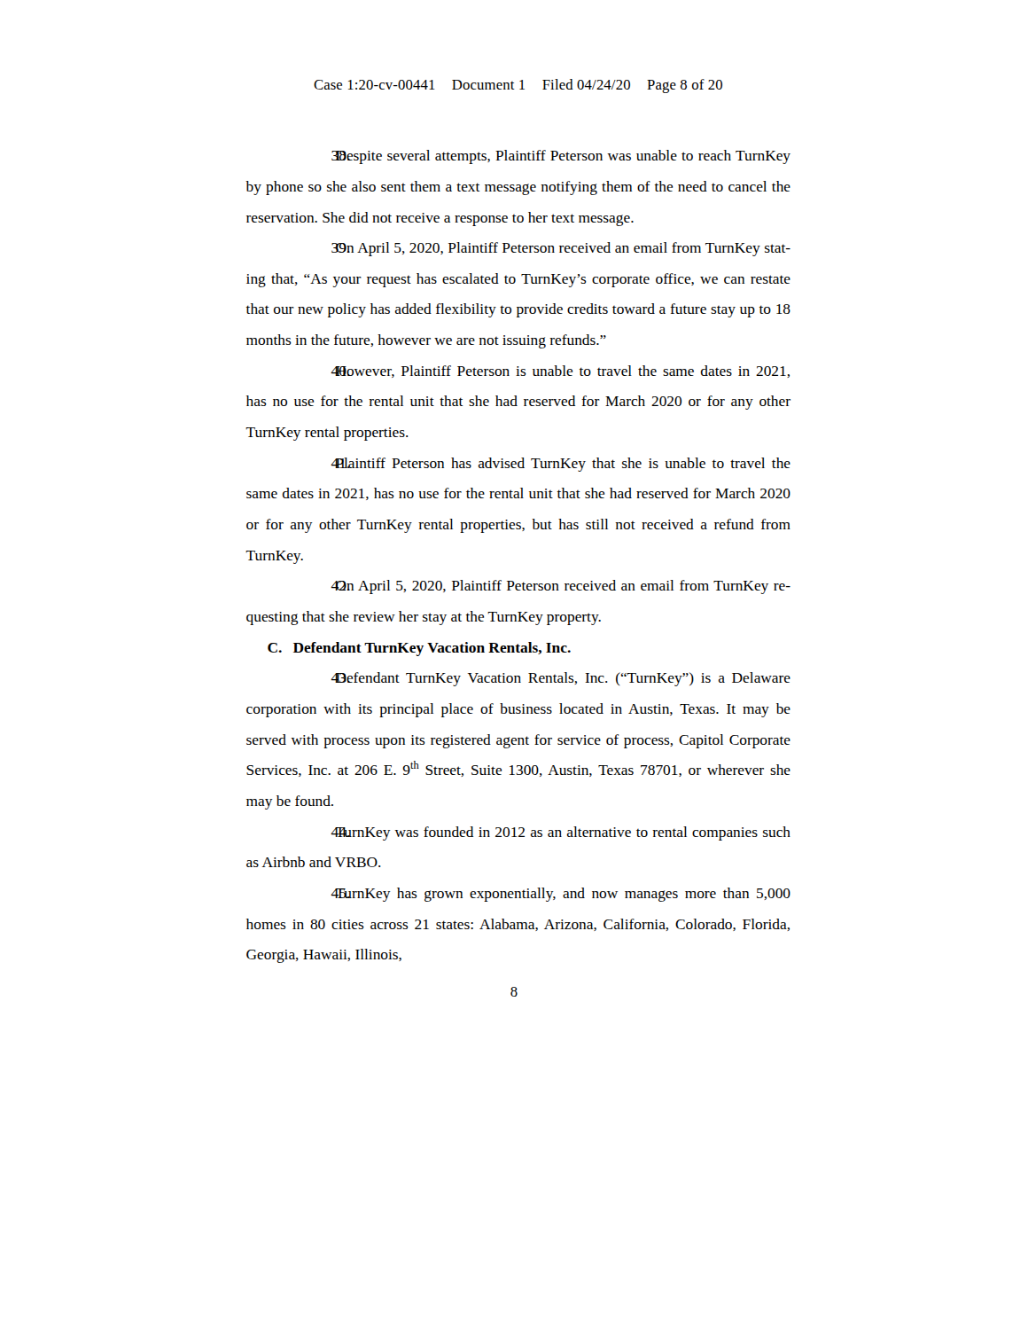Case 1:20-cv-00441 Document 1 Filed 04/24/20 Page 8 of 20
38. Despite several attempts, Plaintiff Peterson was unable to reach TurnKey by phone so she also sent them a text message notifying them of the need to cancel the reservation. She did not receive a response to her text message.
39. On April 5, 2020, Plaintiff Peterson received an email from TurnKey stating that, “As your request has escalated to TurnKey’s corporate office, we can restate that our new policy has added flexibility to provide credits toward a future stay up to 18 months in the future, however we are not issuing refunds.”
40. However, Plaintiff Peterson is unable to travel the same dates in 2021, has no use for the rental unit that she had reserved for March 2020 or for any other TurnKey rental properties.
41. Plaintiff Peterson has advised TurnKey that she is unable to travel the same dates in 2021, has no use for the rental unit that she had reserved for March 2020 or for any other TurnKey rental properties, but has still not received a refund from TurnKey.
42. On April 5, 2020, Plaintiff Peterson received an email from TurnKey requesting that she review her stay at the TurnKey property.
C. Defendant TurnKey Vacation Rentals, Inc.
43. Defendant TurnKey Vacation Rentals, Inc. (“TurnKey”) is a Delaware corporation with its principal place of business located in Austin, Texas. It may be served with process upon its registered agent for service of process, Capitol Corporate Services, Inc. at 206 E. 9th Street, Suite 1300, Austin, Texas 78701, or wherever she may be found.
44. TurnKey was founded in 2012 as an alternative to rental companies such as Airbnb and VRBO.
45. TurnKey has grown exponentially, and now manages more than 5,000 homes in 80 cities across 21 states: Alabama, Arizona, California, Colorado, Florida, Georgia, Hawaii, Illinois,
8